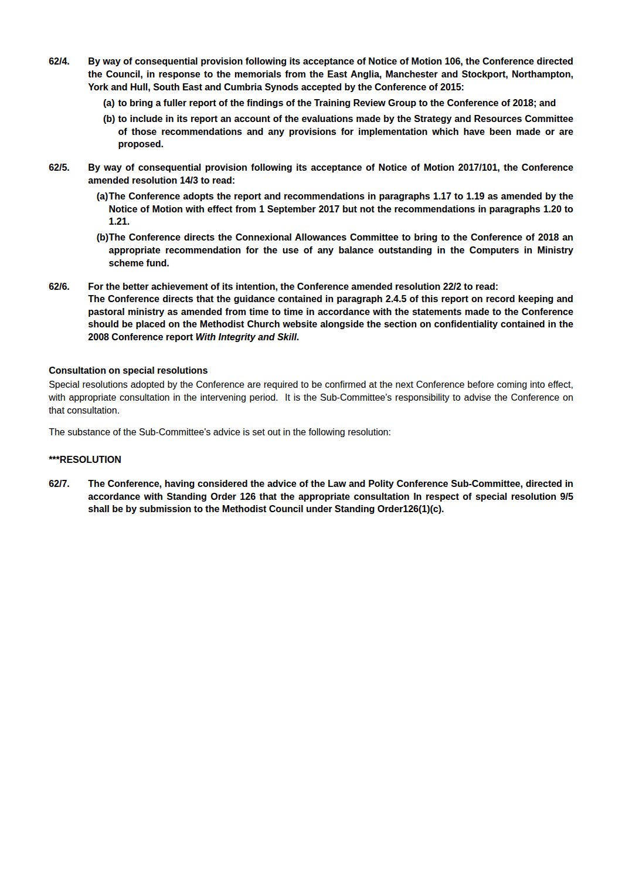62/4.
By way of consequential provision following its acceptance of Notice of Motion 106, the Conference directed the Council, in response to the memorials from the East Anglia, Manchester and Stockport, Northampton, York and Hull, South East and Cumbria Synods accepted by the Conference of 2015:
(a)
to bring a fuller report of the findings of the Training Review Group to the Conference of 2018; and
(b)
to include in its report an account of the evaluations made by the Strategy and Resources Committee of those recommendations and any provisions for implementation which have been made or are proposed.
62/5.
By way of consequential provision following its acceptance of Notice of Motion 2017/101, the Conference amended resolution 14/3 to read:
(a)
The Conference adopts the report and recommendations in paragraphs 1.17 to 1.19 as amended by the Notice of Motion with effect from 1 September 2017 but not the recommendations in paragraphs 1.20 to 1.21.
(b)
The Conference directs the Connexional Allowances Committee to bring to the Conference of 2018 an appropriate recommendation for the use of any balance outstanding in the Computers in Ministry scheme fund.
62/6.
For the better achievement of its intention, the Conference amended resolution 22/2 to read:
The Conference directs that the guidance contained in paragraph 2.4.5 of this report on record keeping and pastoral ministry as amended from time to time in accordance with the statements made to the Conference should be placed on the Methodist Church website alongside the section on confidentiality contained in the 2008 Conference report With Integrity and Skill.
Consultation on special resolutions
Special resolutions adopted by the Conference are required to be confirmed at the next Conference before coming into effect, with appropriate consultation in the intervening period. It is the Sub-Committee's responsibility to advise the Conference on that consultation.
The substance of the Sub-Committee's advice is set out in the following resolution:
***RESOLUTION
62/7.
The Conference, having considered the advice of the Law and Polity Conference Sub-Committee, directed in accordance with Standing Order 126 that the appropriate consultation In respect of special resolution 9/5 shall be by submission to the Methodist Council under Standing Order126(1)(c).